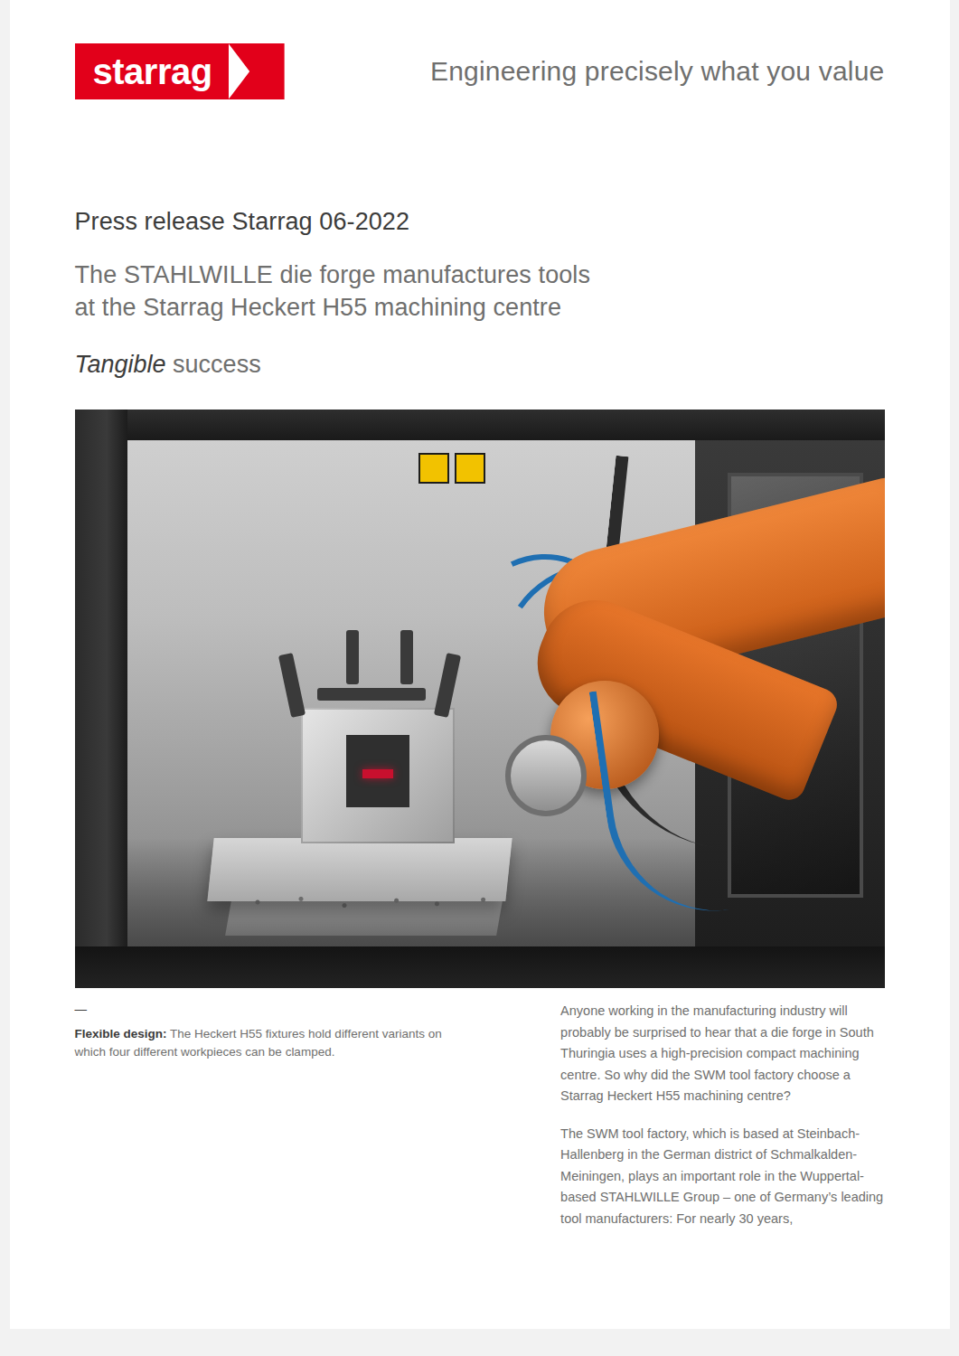starrag
Engineering precisely what you value
Press release Starrag 06-2022
The STAHLWILLE die forge manufactures tools
at the Starrag Heckert H55 machining centre
Tangible success
— Flexible design: The Heckert H55 fixtures hold different variants on which four different workpieces can be clamped.
Anyone working in the manufacturing industry will probably be surprised to hear that a die forge in South Thuringia uses a high-precision compact machining centre. So why did the SWM tool factory choose a Starrag Heckert H55 machining centre?
The SWM tool factory, which is based at Steinbach-Hallenberg in the German district of Schmalkalden-Meiningen, plays an important role in the Wuppertal-based STAHLWILLE Group – one of Germany’s leading tool manufacturers: For nearly 30 years,